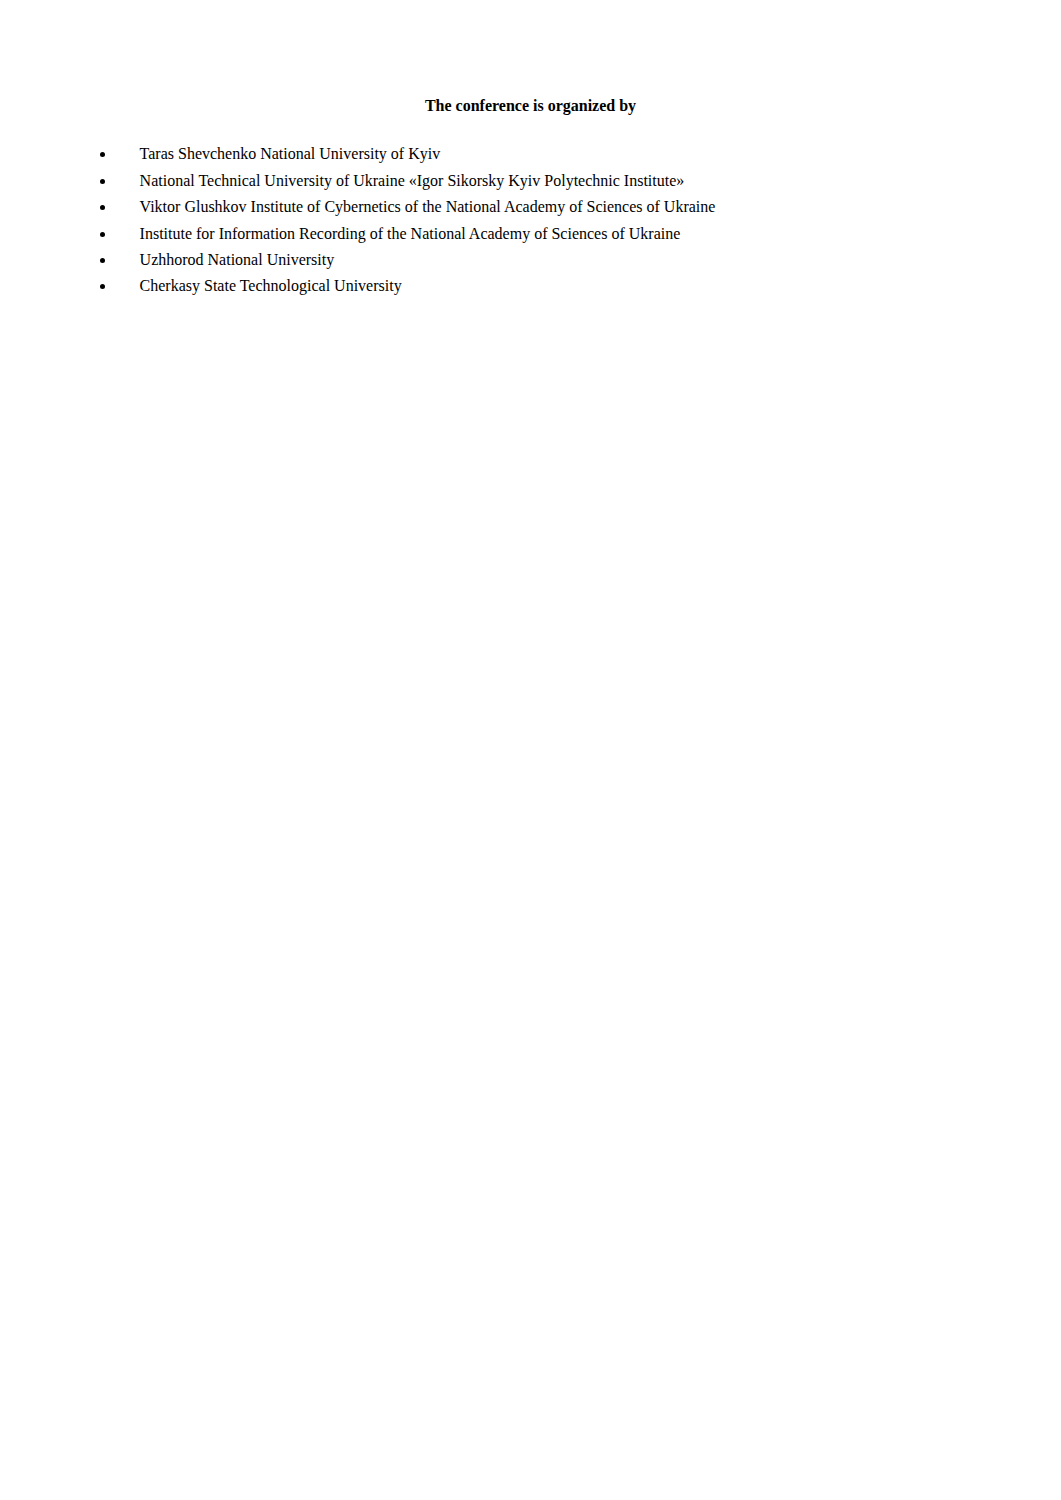The conference is organized by
Taras Shevchenko National University of Kyiv
National Technical University of Ukraine «Igor Sikorsky Kyiv Polytechnic Institute»
Viktor Glushkov Institute of Cybernetics of the National Academy of Sciences of Ukraine
Institute for Information Recording of the National Academy of Sciences of Ukraine
Uzhhorod National University
Cherkasy State Technological University